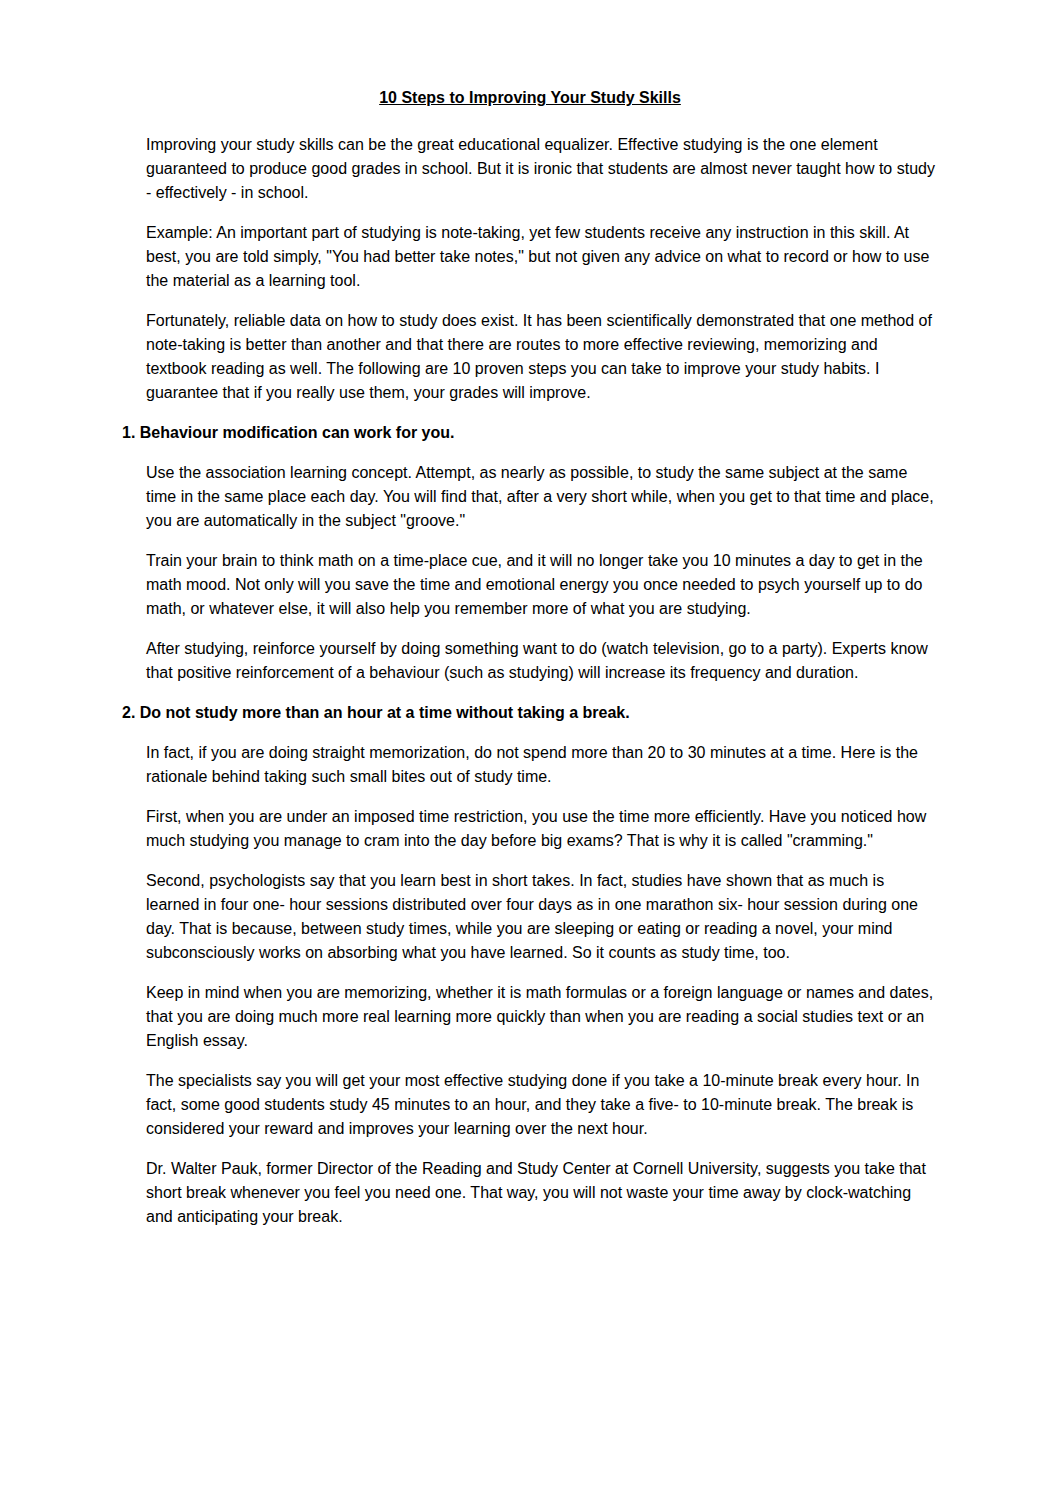10 Steps to Improving Your Study Skills
Improving your study skills can be the great educational equalizer. Effective studying is the one element guaranteed to produce good grades in school. But it is ironic that students are almost never taught how to study - effectively - in school.
Example: An important part of studying is note-taking, yet few students receive any instruction in this skill. At best, you are told simply, "You had better take notes," but not given any advice on what to record or how to use the material as a learning tool.
Fortunately, reliable data on how to study does exist. It has been scientifically demonstrated that one method of note-taking is better than another and that there are routes to more effective reviewing, memorizing and textbook reading as well. The following are 10 proven steps you can take to improve your study habits. I guarantee that if you really use them, your grades will improve.
Behaviour modification can work for you.
Use the association learning concept. Attempt, as nearly as possible, to study the same subject at the same time in the same place each day. You will find that, after a very short while, when you get to that time and place, you are automatically in the subject "groove."
Train your brain to think math on a time-place cue, and it will no longer take you 10 minutes a day to get in the math mood. Not only will you save the time and emotional energy you once needed to psych yourself up to do math, or whatever else, it will also help you remember more of what you are studying.
After studying, reinforce yourself by doing something want to do (watch television, go to a party). Experts know that positive reinforcement of a behaviour (such as studying) will increase its frequency and duration.
Do not study more than an hour at a time without taking a break.
In fact, if you are doing straight memorization, do not spend more than 20 to 30 minutes at a time. Here is the rationale behind taking such small bites out of study time.
First, when you are under an imposed time restriction, you use the time more efficiently. Have you noticed how much studying you manage to cram into the day before big exams? That is why it is called "cramming."
Second, psychologists say that you learn best in short takes. In fact, studies have shown that as much is learned in four one- hour sessions distributed over four days as in one marathon six- hour session during one day. That is because, between study times, while you are sleeping or eating or reading a novel, your mind subconsciously works on absorbing what you have learned. So it counts as study time, too.
Keep in mind when you are memorizing, whether it is math formulas or a foreign language or names and dates, that you are doing much more real learning more quickly than when you are reading a social studies text or an English essay.
The specialists say you will get your most effective studying done if you take a 10-minute break every hour. In fact, some good students study 45 minutes to an hour, and they take a five- to 10-minute break. The break is considered your reward and improves your learning over the next hour.
Dr. Walter Pauk, former Director of the Reading and Study Center at Cornell University, suggests you take that short break whenever you feel you need one. That way, you will not waste your time away by clock-watching and anticipating your break.